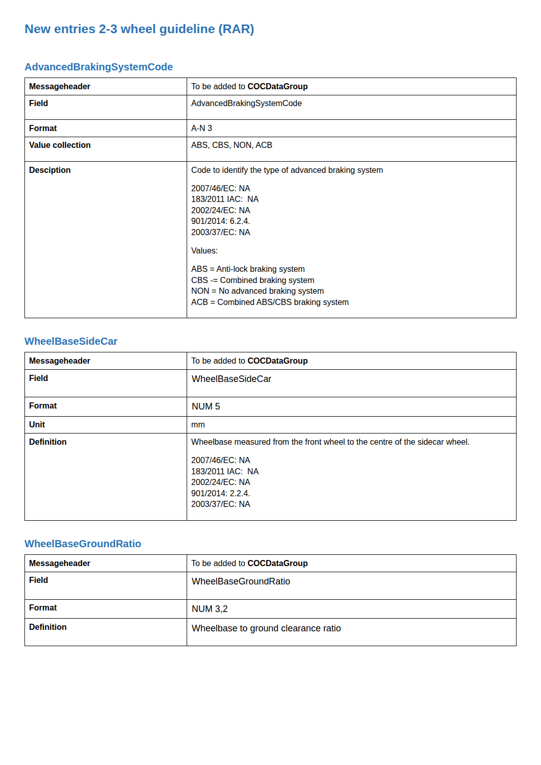New entries 2-3 wheel guideline (RAR)
AdvancedBrakingSystemCode
| Messageheader | To be added to COCDataGroup |
| Field | AdvancedBrakingSystemCode |
| Format | A-N 3 |
| Value collection | ABS, CBS, NON, ACB |
| Desciption | Code to identify the type of advanced braking system 2007/46/EC: NA 183/2011 IAC: NA 2002/24/EC: NA 901/2014: 6.2.4. 2003/37/EC: NA Values: ABS = Anti-lock braking system CBS -= Combined braking system NON = No advanced braking system ACB = Combined ABS/CBS braking system |
WheelBaseSideCar
| Messageheader | To be added to COCDataGroup |
| Field | WheelBaseSideCar |
| Format | NUM 5 |
| Unit | mm |
| Definition | Wheelbase measured from the front wheel to the centre of the sidecar wheel. 2007/46/EC: NA 183/2011 IAC: NA 2002/24/EC: NA 901/2014: 2.2.4. 2003/37/EC: NA |
WheelBaseGroundRatio
| Messageheader | To be added to COCDataGroup |
| Field | WheelBaseGroundRatio |
| Format | NUM 3,2 |
| Definition | Wheelbase to ground clearance ratio |